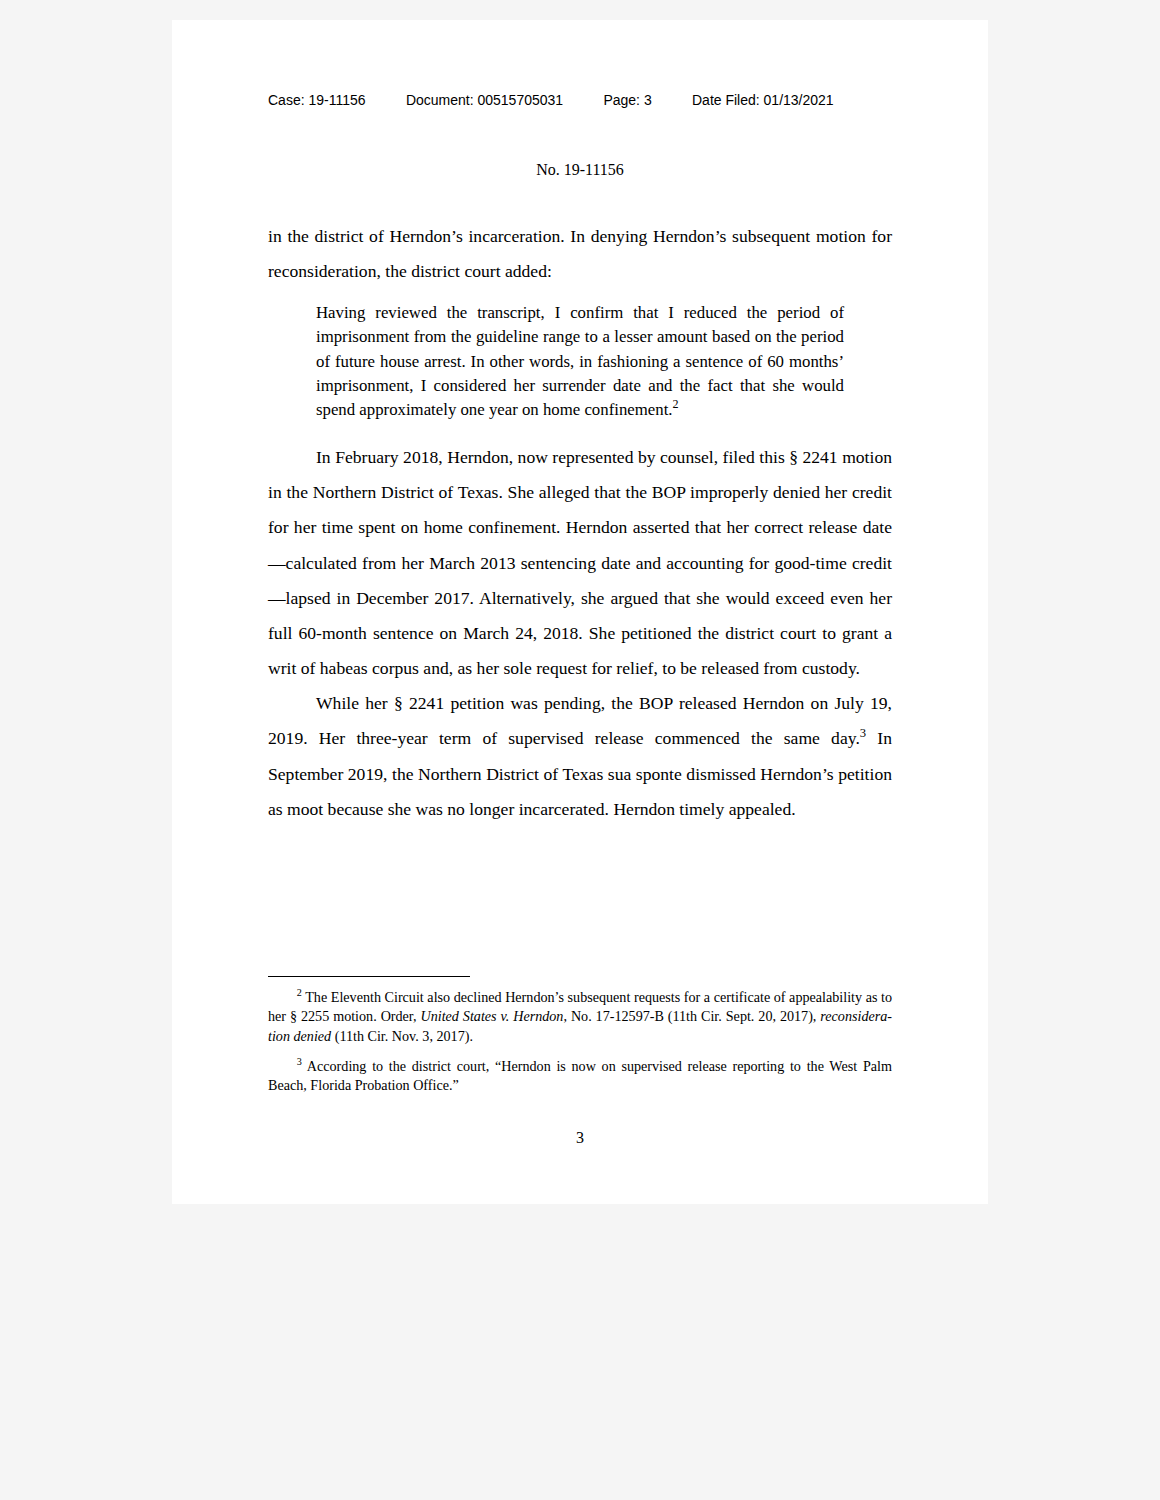Case: 19-11156 Document: 00515705031 Page: 3 Date Filed: 01/13/2021
No. 19-11156
in the district of Herndon’s incarceration. In denying Herndon’s subsequent motion for reconsideration, the district court added:
Having reviewed the transcript, I confirm that I reduced the period of imprisonment from the guideline range to a lesser amount based on the period of future house arrest. In other words, in fashioning a sentence of 60 months’ imprisonment, I considered her surrender date and the fact that she would spend approximately one year on home confinement.2
In February 2018, Herndon, now represented by counsel, filed this § 2241 motion in the Northern District of Texas. She alleged that the BOP improperly denied her credit for her time spent on home confinement. Herndon asserted that her correct release date—calculated from her March 2013 sentencing date and accounting for good-time credit—lapsed in December 2017. Alternatively, she argued that she would exceed even her full 60-month sentence on March 24, 2018. She petitioned the district court to grant a writ of habeas corpus and, as her sole request for relief, to be released from custody.
While her § 2241 petition was pending, the BOP released Herndon on July 19, 2019. Her three-year term of supervised release commenced the same day.3 In September 2019, the Northern District of Texas sua sponte dismissed Herndon’s petition as moot because she was no longer incarcerated. Herndon timely appealed.
2 The Eleventh Circuit also declined Herndon’s subsequent requests for a certificate of appealability as to her § 2255 motion. Order, United States v. Herndon, No. 17-12597-B (11th Cir. Sept. 20, 2017), reconsideration denied (11th Cir. Nov. 3, 2017).
3 According to the district court, “Herndon is now on supervised release reporting to the West Palm Beach, Florida Probation Office.”
3